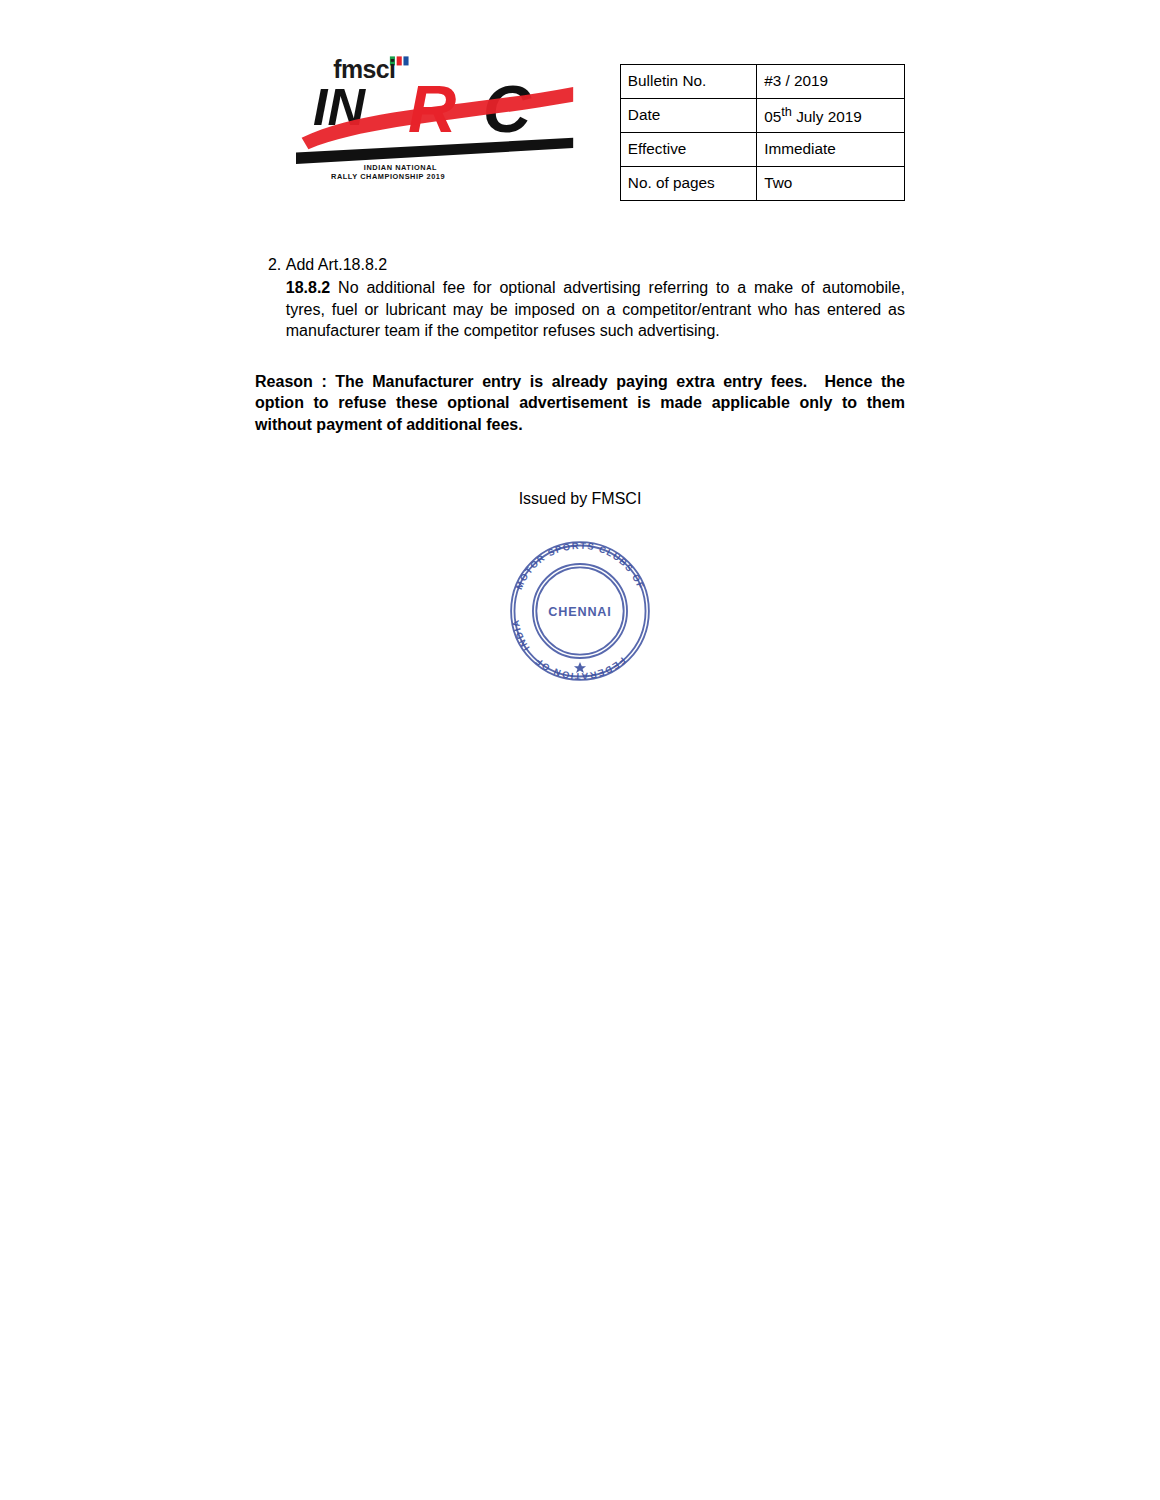fmsci IN R C INDIAN NATIONAL RALLY CHAMPIONSHIP 2019
| Bulletin No. | #3 / 2019 |
| Date | 05 th July 2019 |
| Effective | Immediate |
| No. of pages | Two |
Add Art.18.8.2
18.8.2 No additional fee for optional advertising referring to a make of automobile, tyres, fuel or lubricant may be imposed on a competitor/entrant who has entered as manufacturer team if the competitor refuses such advertising.
Reason : The Manufacturer entry is already paying extra entry fees. Hence the option to refuse these optional advertisement is made applicable only to them without payment of additional fees.
Issued by FMSCI
MOTOR SPORTS CLUBS OF FEDERATION OF INDIA CHENNAI